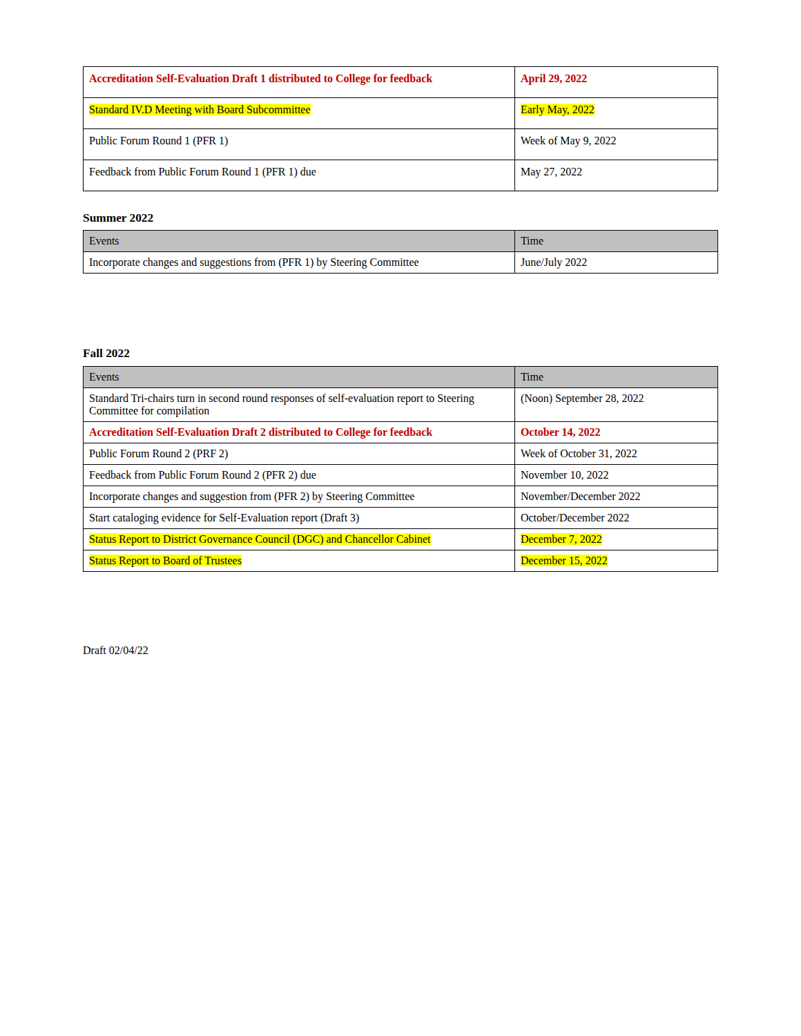| Accreditation Self-Evaluation Draft 1 distributed to College for feedback | April 29, 2022 |
| Standard IV.D Meeting with Board Subcommittee | Early May, 2022 |
| Public Forum Round 1 (PFR 1) | Week of May 9, 2022 |
| Feedback from Public Forum Round 1 (PFR 1) due | May 27, 2022 |
Summer 2022
| Events | Time |
| --- | --- |
| Incorporate changes and suggestions from (PFR 1) by Steering Committee | June/July 2022 |
Fall 2022
| Events | Time |
| --- | --- |
| Standard Tri-chairs turn in second round responses of self-evaluation report to Steering Committee for compilation | (Noon) September 28, 2022 |
| Accreditation Self-Evaluation Draft 2 distributed to College for feedback | October 14, 2022 |
| Public Forum Round 2 (PRF 2) | Week of October 31, 2022 |
| Feedback from Public Forum Round 2 (PFR 2) due | November 10, 2022 |
| Incorporate changes and suggestion from (PFR 2) by Steering Committee | November/December 2022 |
| Start cataloging evidence for Self-Evaluation report (Draft 3) | October/December 2022 |
| Status Report to District Governance Council (DGC) and Chancellor Cabinet | December 7, 2022 |
| Status Report to Board of Trustees | December 15, 2022 |
Draft 02/04/22